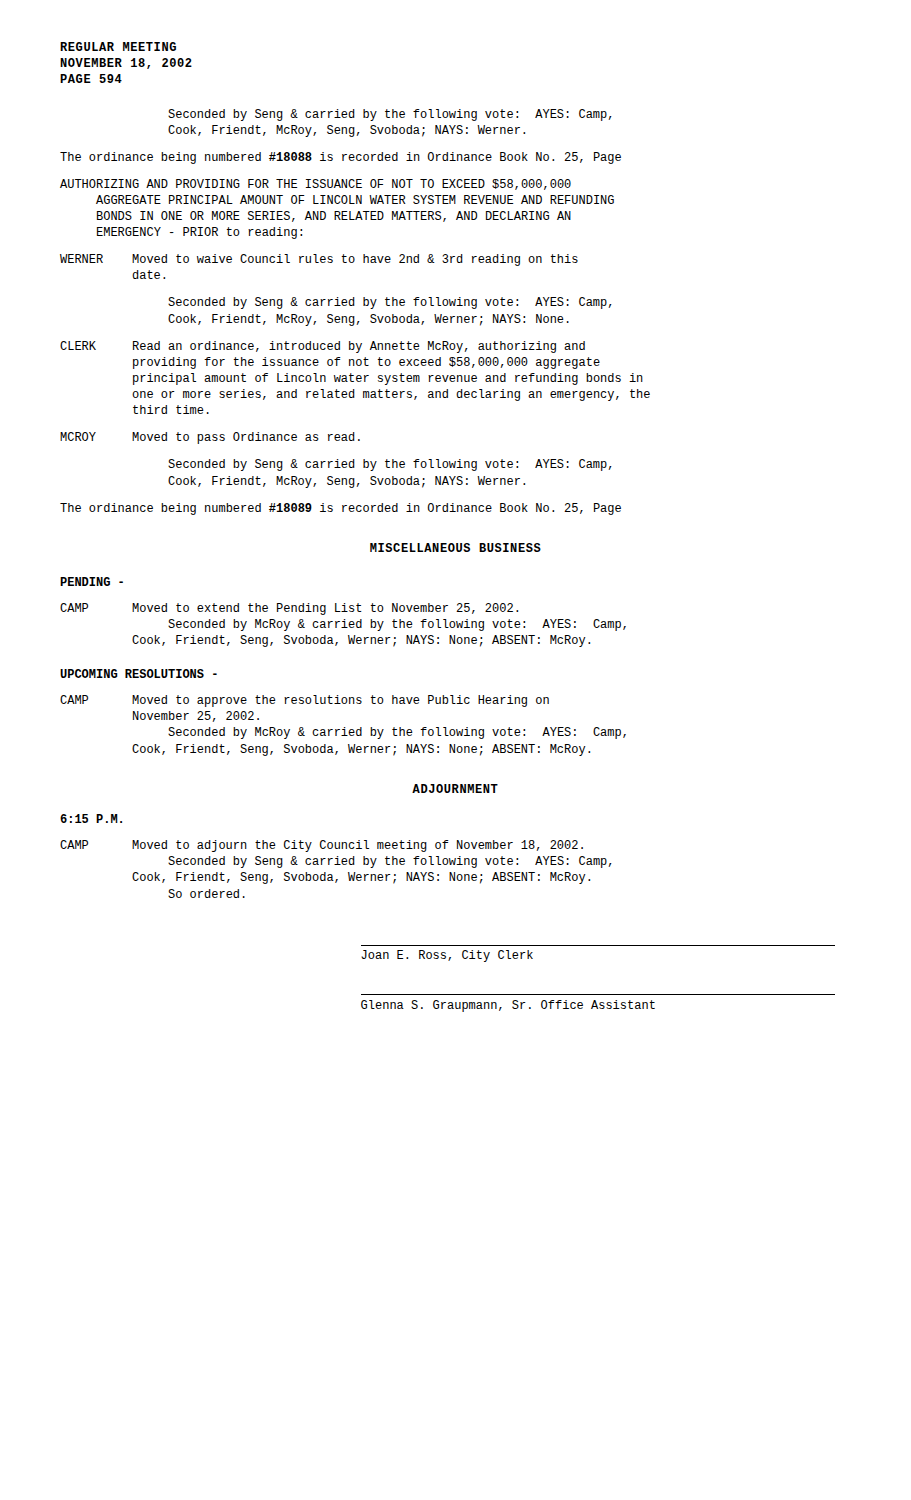REGULAR MEETING
NOVEMBER 18, 2002
PAGE 594
Seconded by Seng & carried by the following vote: AYES: Camp, Cook, Friendt, McRoy, Seng, Svoboda; NAYS: Werner.
The ordinance being numbered #18088 is recorded in Ordinance Book No. 25, Page
AUTHORIZING AND PROVIDING FOR THE ISSUANCE OF NOT TO EXCEED $58,000,000 AGGREGATE PRINCIPAL AMOUNT OF LINCOLN WATER SYSTEM REVENUE AND REFUNDING BONDS IN ONE OR MORE SERIES, AND RELATED MATTERS, AND DECLARING AN EMERGENCY - PRIOR to reading:
WERNER Moved to waive Council rules to have 2nd & 3rd reading on this date.
Seconded by Seng & carried by the following vote: AYES: Camp, Cook, Friendt, McRoy, Seng, Svoboda, Werner; NAYS: None.
CLERK Read an ordinance, introduced by Annette McRoy, authorizing and providing for the issuance of not to exceed $58,000,000 aggregate principal amount of Lincoln water system revenue and refunding bonds in one or more series, and related matters, and declaring an emergency, the third time.
MCROY Moved to pass Ordinance as read.
Seconded by Seng & carried by the following vote: AYES: Camp, Cook, Friendt, McRoy, Seng, Svoboda; NAYS: Werner.
The ordinance being numbered #18089 is recorded in Ordinance Book No. 25, Page
MISCELLANEOUS BUSINESS
PENDING -
CAMP Moved to extend the Pending List to November 25, 2002. Seconded by McRoy & carried by the following vote: AYES: Camp, Cook, Friendt, Seng, Svoboda, Werner; NAYS: None; ABSENT: McRoy.
UPCOMING RESOLUTIONS -
CAMP Moved to approve the resolutions to have Public Hearing on November 25, 2002. Seconded by McRoy & carried by the following vote: AYES: Camp, Cook, Friendt, Seng, Svoboda, Werner; NAYS: None; ABSENT: McRoy.
ADJOURNMENT
6:15 P.M.
CAMP Moved to adjourn the City Council meeting of November 18, 2002. Seconded by Seng & carried by the following vote: AYES: Camp, Cook, Friendt, Seng, Svoboda, Werner; NAYS: None; ABSENT: McRoy. So ordered.
Joan E. Ross, City Clerk
Glenna S. Graupmann, Sr. Office Assistant